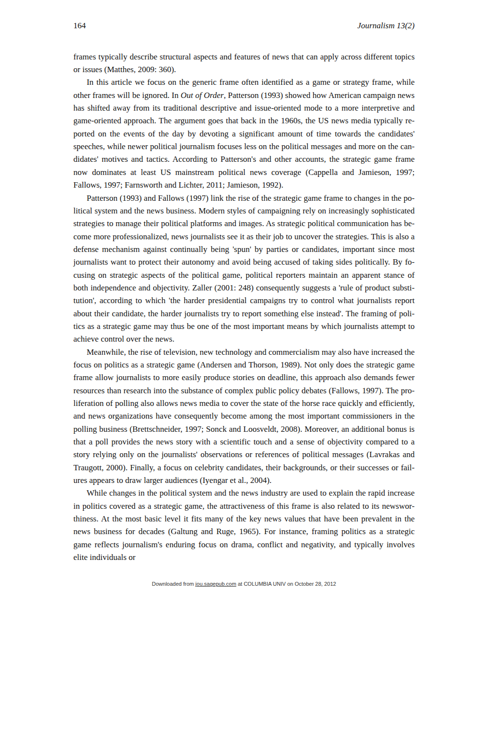164 Journalism 13(2)
frames typically describe structural aspects and features of news that can apply across different topics or issues (Matthes, 2009: 360).
In this article we focus on the generic frame often identified as a game or strategy frame, while other frames will be ignored. In Out of Order, Patterson (1993) showed how American campaign news has shifted away from its traditional descriptive and issue-oriented mode to a more interpretive and game-oriented approach. The argument goes that back in the 1960s, the US news media typically reported on the events of the day by devoting a significant amount of time towards the candidates' speeches, while newer political journalism focuses less on the political messages and more on the candidates' motives and tactics. According to Patterson's and other accounts, the strategic game frame now dominates at least US mainstream political news coverage (Cappella and Jamieson, 1997; Fallows, 1997; Farnsworth and Lichter, 2011; Jamieson, 1992).
Patterson (1993) and Fallows (1997) link the rise of the strategic game frame to changes in the political system and the news business. Modern styles of campaigning rely on increasingly sophisticated strategies to manage their political platforms and images. As strategic political communication has become more professionalized, news journalists see it as their job to uncover the strategies. This is also a defense mechanism against continually being 'spun' by parties or candidates, important since most journalists want to protect their autonomy and avoid being accused of taking sides politically. By focusing on strategic aspects of the political game, political reporters maintain an apparent stance of both independence and objectivity. Zaller (2001: 248) consequently suggests a 'rule of product substitution', according to which 'the harder presidential campaigns try to control what journalists report about their candidate, the harder journalists try to report something else instead'. The framing of politics as a strategic game may thus be one of the most important means by which journalists attempt to achieve control over the news.
Meanwhile, the rise of television, new technology and commercialism may also have increased the focus on politics as a strategic game (Andersen and Thorson, 1989). Not only does the strategic game frame allow journalists to more easily produce stories on deadline, this approach also demands fewer resources than research into the substance of complex public policy debates (Fallows, 1997). The proliferation of polling also allows news media to cover the state of the horse race quickly and efficiently, and news organizations have consequently become among the most important commissioners in the polling business (Brettschneider, 1997; Sonck and Loosveldt, 2008). Moreover, an additional bonus is that a poll provides the news story with a scientific touch and a sense of objectivity compared to a story relying only on the journalists' observations or references of political messages (Lavrakas and Traugott, 2000). Finally, a focus on celebrity candidates, their backgrounds, or their successes or failures appears to draw larger audiences (Iyengar et al., 2004).
While changes in the political system and the news industry are used to explain the rapid increase in politics covered as a strategic game, the attractiveness of this frame is also related to its newsworthiness. At the most basic level it fits many of the key news values that have been prevalent in the news business for decades (Galtung and Ruge, 1965). For instance, framing politics as a strategic game reflects journalism's enduring focus on drama, conflict and negativity, and typically involves elite individuals or
Downloaded from jou.sagepub.com at COLUMBIA UNIV on October 28, 2012